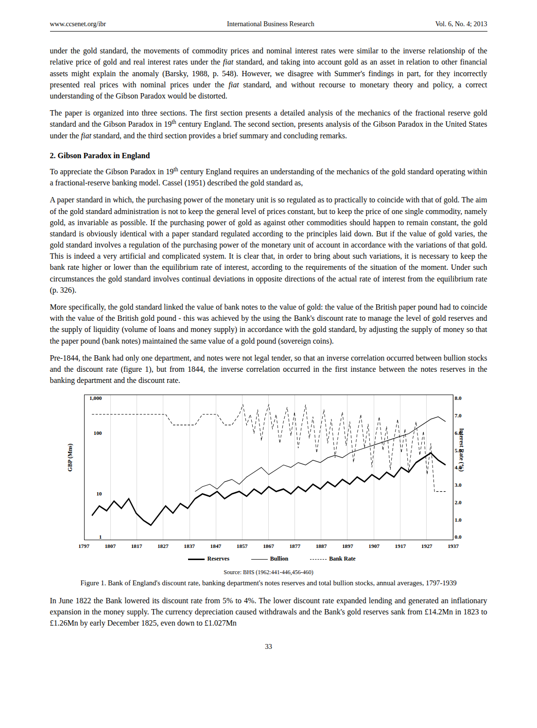www.ccsenet.org/ibr
International Business Research
Vol. 6, No. 4; 2013
under the gold standard, the movements of commodity prices and nominal interest rates were similar to the inverse relationship of the relative price of gold and real interest rates under the fiat standard, and taking into account gold as an asset in relation to other financial assets might explain the anomaly (Barsky, 1988, p. 548). However, we disagree with Summer's findings in part, for they incorrectly presented real prices with nominal prices under the fiat standard, and without recourse to monetary theory and policy, a correct understanding of the Gibson Paradox would be distorted.
The paper is organized into three sections. The first section presents a detailed analysis of the mechanics of the fractional reserve gold standard and the Gibson Paradox in 19th century England. The second section, presents analysis of the Gibson Paradox in the United States under the fiat standard, and the third section provides a brief summary and concluding remarks.
2. Gibson Paradox in England
To appreciate the Gibson Paradox in 19th century England requires an understanding of the mechanics of the gold standard operating within a fractional-reserve banking model. Cassel (1951) described the gold standard as,
A paper standard in which, the purchasing power of the monetary unit is so regulated as to practically to coincide with that of gold. The aim of the gold standard administration is not to keep the general level of prices constant, but to keep the price of one single commodity, namely gold, as invariable as possible. If the purchasing power of gold as against other commodities should happen to remain constant, the gold standard is obviously identical with a paper standard regulated according to the principles laid down. But if the value of gold varies, the gold standard involves a regulation of the purchasing power of the monetary unit of account in accordance with the variations of that gold. This is indeed a very artificial and complicated system. It is clear that, in order to bring about such variations, it is necessary to keep the bank rate higher or lower than the equilibrium rate of interest, according to the requirements of the situation of the moment. Under such circumstances the gold standard involves continual deviations in opposite directions of the actual rate of interest from the equilibrium rate (p. 326).
More specifically, the gold standard linked the value of bank notes to the value of gold: the value of the British paper pound had to coincide with the value of the British gold pound - this was achieved by the using the Bank's discount rate to manage the level of gold reserves and the supply of liquidity (volume of loans and money supply) in accordance with the gold standard, by adjusting the supply of money so that the paper pound (bank notes) maintained the same value of a gold pound (sovereign coins).
Pre-1844, the Bank had only one department, and notes were not legal tender, so that an inverse correlation occurred between bullion stocks and the discount rate (figure 1), but from 1844, the inverse correlation occurred in the first instance between the notes reserves in the banking department and the discount rate.
GBP (Mns)
Interest Rate (%)
1,000 100 10 1
8.0 7.0 6.0 5.0 4.0 3.0 2.0 1.0 0.0
1797 1807 1817 1827 1837 1847 1857 1867 1877 1887 1897 1907 1917 1927 1937
Reserves Bullion Bank Rate
Source: BHS (1962:441-446,456-460)
Figure 1. Bank of England's discount rate, banking department's notes reserves and total bullion stocks, annual averages, 1797-1939
In June 1822 the Bank lowered its discount rate from 5% to 4%. The lower discount rate expanded lending and generated an inflationary expansion in the money supply. The currency depreciation caused withdrawals and the Bank's gold reserves sank from £14.2Mn in 1823 to £1.26Mn by early December 1825, even down to £1.027Mn
33